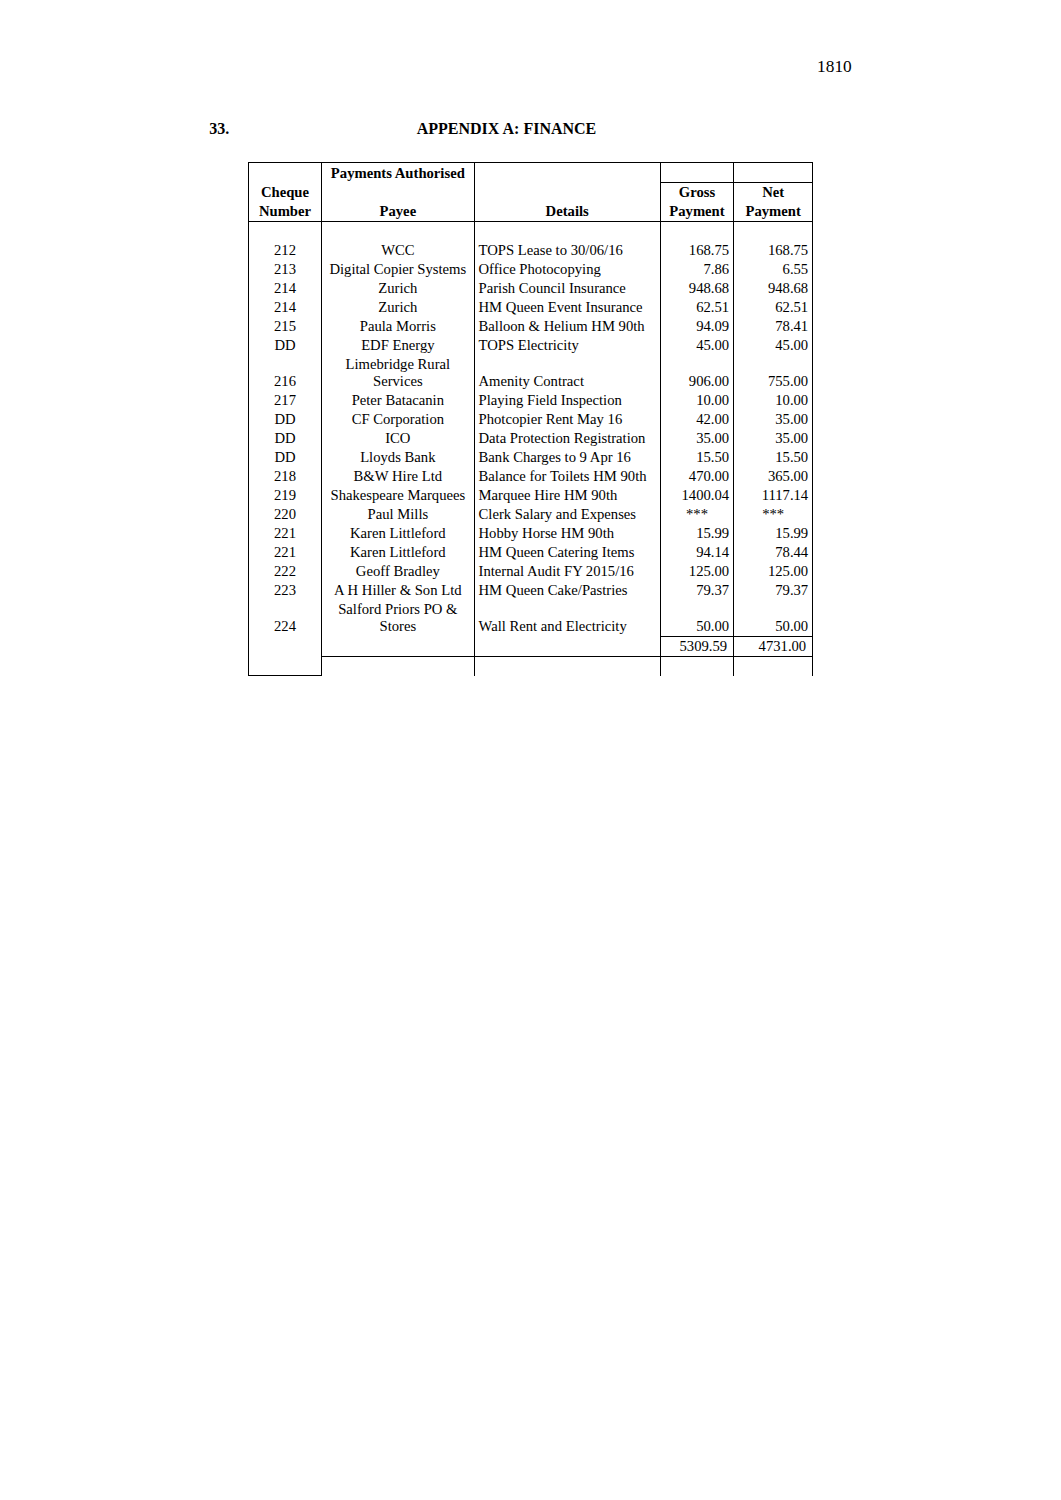1810
33.
APPENDIX A: FINANCE
| | Payments Authorised | | | |
| --- | --- | --- | --- | --- |
| Cheque | | | Gross | Net |
| Number | Payee | Details | Payment | Payment |
| 212 | WCC | TOPS Lease to 30/06/16 | 168.75 | 168.75 |
| 213 | Digital Copier Systems | Office Photocopying | 7.86 | 6.55 |
| 214 | Zurich | Parish Council Insurance | 948.68 | 948.68 |
| 214 | Zurich | HM Queen Event Insurance | 62.51 | 62.51 |
| 215 | Paula Morris | Balloon & Helium HM 90th | 94.09 | 78.41 |
| DD | EDF Energy | TOPS Electricity | 45.00 | 45.00 |
| 216 | Limebridge Rural Services | Amenity Contract | 906.00 | 755.00 |
| 217 | Peter Batacanin | Playing Field Inspection | 10.00 | 10.00 |
| DD | CF Corporation | Photcopier Rent May 16 | 42.00 | 35.00 |
| DD | ICO | Data Protection Registration | 35.00 | 35.00 |
| DD | Lloyds Bank | Bank Charges to 9 Apr 16 | 15.50 | 15.50 |
| 218 | B&W Hire Ltd | Balance for Toilets HM 90th | 470.00 | 365.00 |
| 219 | Shakespeare Marquees | Marquee Hire HM 90th | 1400.04 | 1117.14 |
| 220 | Paul Mills | Clerk Salary and Expenses | *** | *** |
| 221 | Karen Littleford | Hobby Horse HM 90th | 15.99 | 15.99 |
| 221 | Karen Littleford | HM Queen Catering Items | 94.14 | 78.44 |
| 222 | Geoff Bradley | Internal Audit FY 2015/16 | 125.00 | 125.00 |
| 223 | A H Hiller & Son Ltd | HM Queen Cake/Pastries | 79.37 | 79.37 |
| 224 | Salford Priors PO & Stores | Wall Rent and Electricity | 50.00 | 50.00 |
| | | | 5309.59 | 4731.00 |